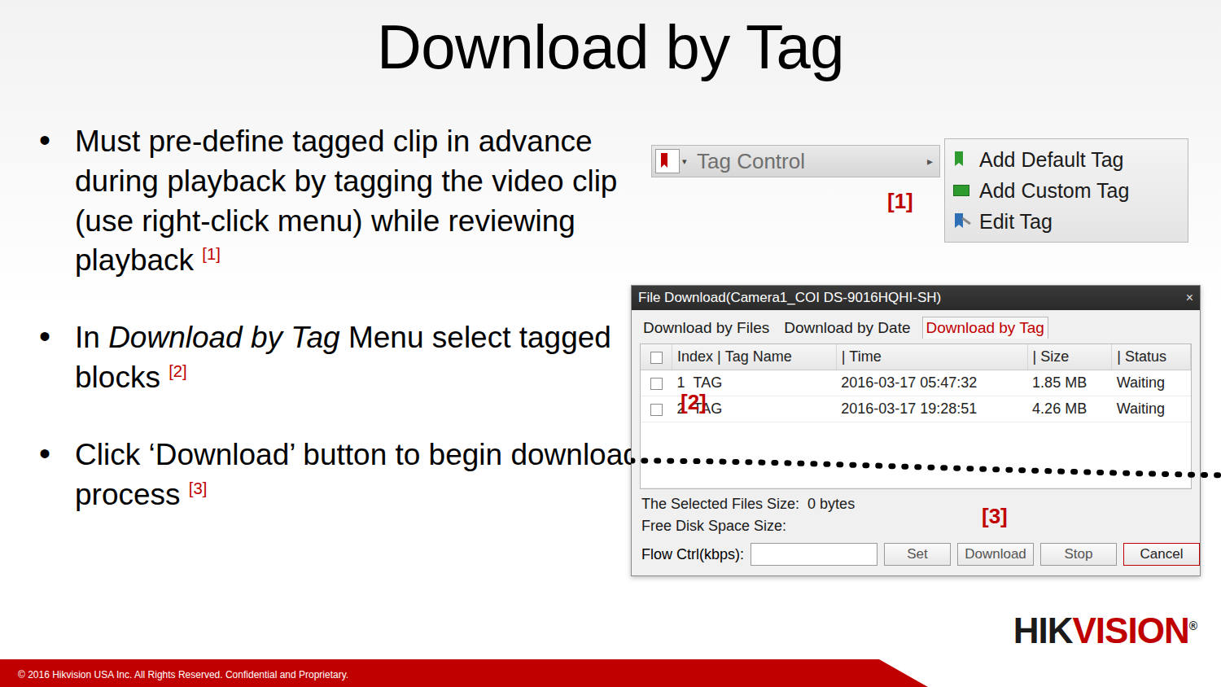Download by Tag
Must pre-define tagged clip in advance during playback by tagging the video clip (use right-click menu) while reviewing playback [1]
In Download by Tag Menu select tagged blocks [2]
Click ‘Download’ button to begin download process [3]
▾ Tag Control ▸
Add Default Tag
Add Custom Tag
Edit Tag
[1]
File Download(Camera1_COI DS-9016HQHI-SH) ×
Download by Files Download by Date Download by Tag
| | Index / Tag Name | / Time | / Size | / Status |
| --- | --- | --- | --- | --- |
| | 1 TAG | 2016-03-17 05:47:32 | 1.85 MB | Waiting |
| | 2 TAG | 2016-03-17 19:28:51 | 4.26 MB | Waiting |
The Selected Files Size: 0 bytes
Free Disk Space Size:
Flow Ctrl(kbps): Set Download Stop Cancel
[2]
[3]
HIK VISION®
© 2016 Hikvision USA Inc. All Rights Reserved. Confidential and Proprietary.